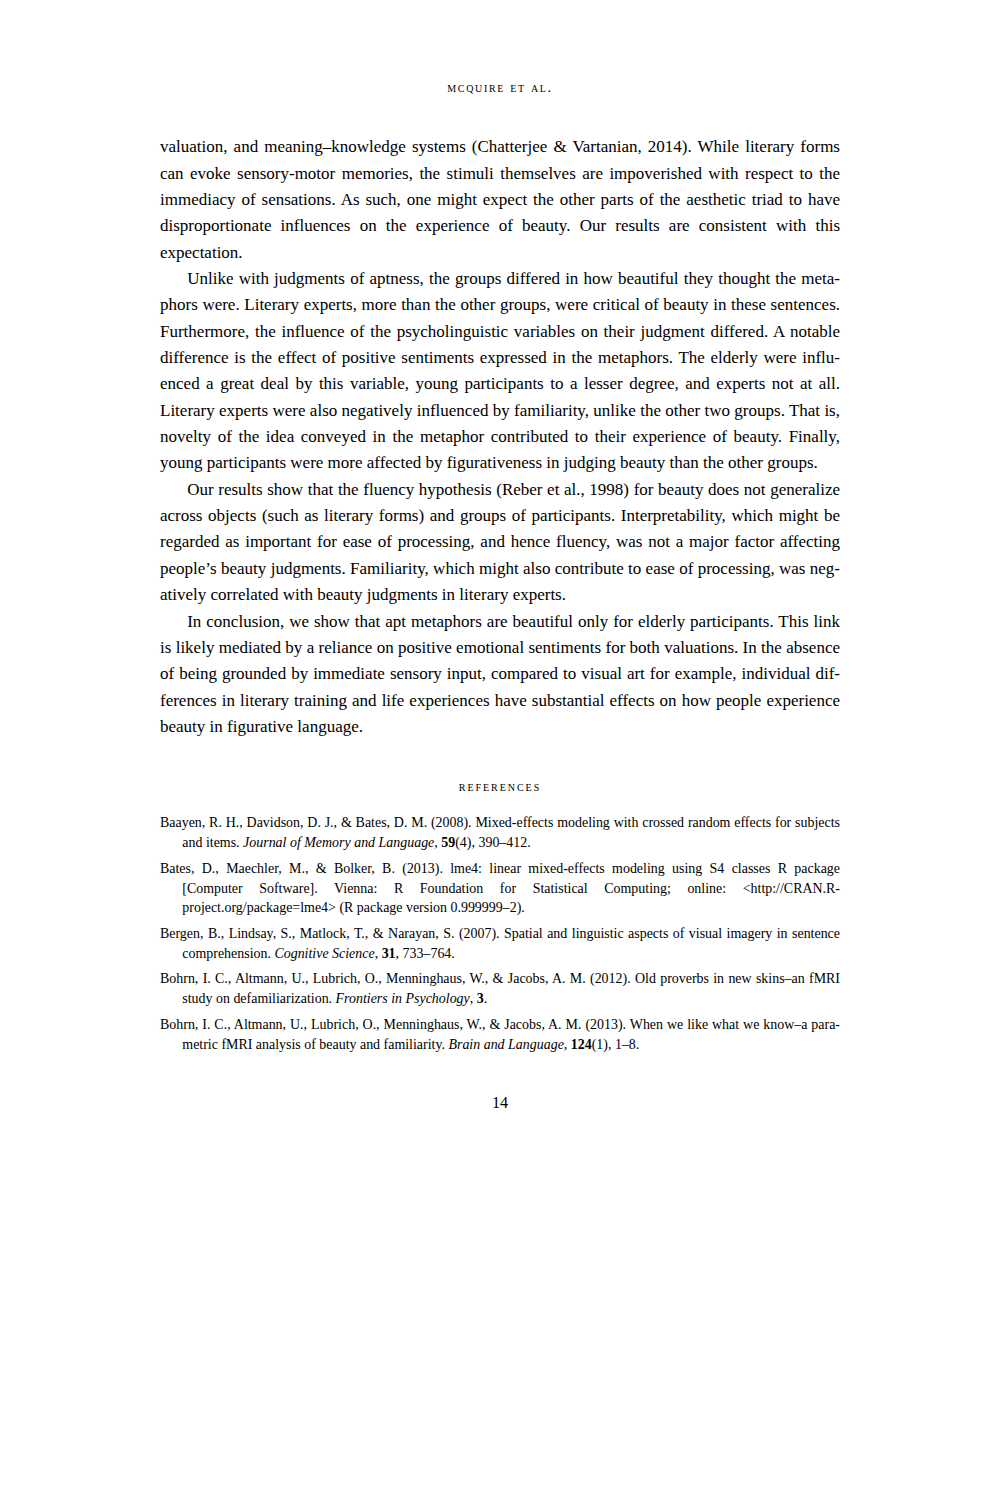mcquire et al.
valuation, and meaning–knowledge systems (Chatterjee & Vartanian, 2014). While literary forms can evoke sensory-motor memories, the stimuli themselves are impoverished with respect to the immediacy of sensations. As such, one might expect the other parts of the aesthetic triad to have disproportionate influences on the experience of beauty. Our results are consistent with this expectation.
Unlike with judgments of aptness, the groups differed in how beautiful they thought the metaphors were. Literary experts, more than the other groups, were critical of beauty in these sentences. Furthermore, the influence of the psycholinguistic variables on their judgment differed. A notable difference is the effect of positive sentiments expressed in the metaphors. The elderly were influenced a great deal by this variable, young participants to a lesser degree, and experts not at all. Literary experts were also negatively influenced by familiarity, unlike the other two groups. That is, novelty of the idea conveyed in the metaphor contributed to their experience of beauty. Finally, young participants were more affected by figurativeness in judging beauty than the other groups.
Our results show that the fluency hypothesis (Reber et al., 1998) for beauty does not generalize across objects (such as literary forms) and groups of participants. Interpretability, which might be regarded as important for ease of processing, and hence fluency, was not a major factor affecting people’s beauty judgments. Familiarity, which might also contribute to ease of processing, was negatively correlated with beauty judgments in literary experts.
In conclusion, we show that apt metaphors are beautiful only for elderly participants. This link is likely mediated by a reliance on positive emotional sentiments for both valuations. In the absence of being grounded by immediate sensory input, compared to visual art for example, individual differences in literary training and life experiences have substantial effects on how people experience beauty in figurative language.
references
Baayen, R. H., Davidson, D. J., & Bates, D. M. (2008). Mixed-effects modeling with crossed random effects for subjects and items. Journal of Memory and Language, 59(4), 390–412.
Bates, D., Maechler, M., & Bolker, B. (2013). lme4: linear mixed-effects modeling using S4 classes R package [Computer Software]. Vienna: R Foundation for Statistical Computing; online: <http://CRAN.R-project.org/package=lme4> (R package version 0.999999–2).
Bergen, B., Lindsay, S., Matlock, T., & Narayan, S. (2007). Spatial and linguistic aspects of visual imagery in sentence comprehension. Cognitive Science, 31, 733–764.
Bohrn, I. C., Altmann, U., Lubrich, O., Menninghaus, W., & Jacobs, A. M. (2012). Old proverbs in new skins–an fMRI study on defamiliarization. Frontiers in Psychology, 3.
Bohrn, I. C., Altmann, U., Lubrich, O., Menninghaus, W., & Jacobs, A. M. (2013). When we like what we know–a parametric fMRI analysis of beauty and familiarity. Brain and Language, 124(1), 1–8.
14